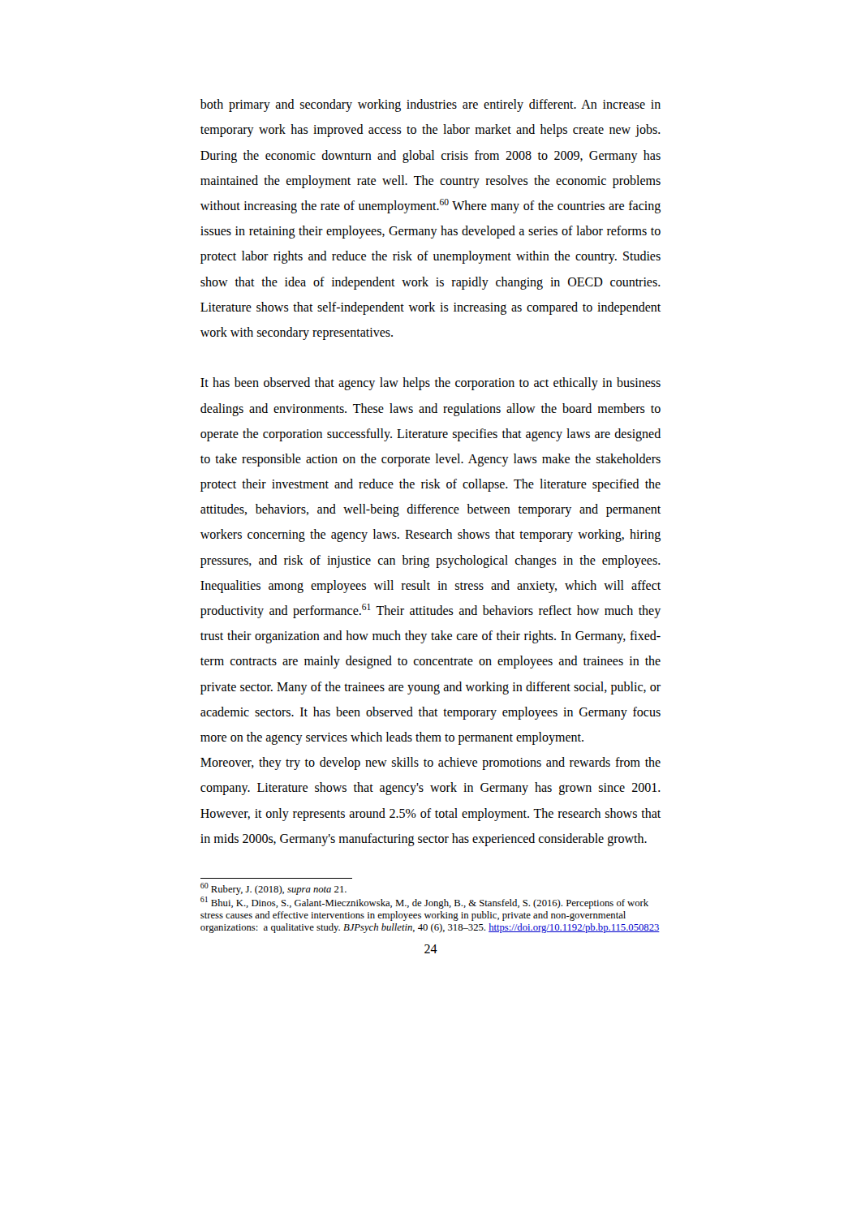both primary and secondary working industries are entirely different. An increase in temporary work has improved access to the labor market and helps create new jobs. During the economic downturn and global crisis from 2008 to 2009, Germany has maintained the employment rate well. The country resolves the economic problems without increasing the rate of unemployment.60 Where many of the countries are facing issues in retaining their employees, Germany has developed a series of labor reforms to protect labor rights and reduce the risk of unemployment within the country. Studies show that the idea of independent work is rapidly changing in OECD countries. Literature shows that self-independent work is increasing as compared to independent work with secondary representatives.
It has been observed that agency law helps the corporation to act ethically in business dealings and environments. These laws and regulations allow the board members to operate the corporation successfully. Literature specifies that agency laws are designed to take responsible action on the corporate level. Agency laws make the stakeholders protect their investment and reduce the risk of collapse. The literature specified the attitudes, behaviors, and well-being difference between temporary and permanent workers concerning the agency laws. Research shows that temporary working, hiring pressures, and risk of injustice can bring psychological changes in the employees. Inequalities among employees will result in stress and anxiety, which will affect productivity and performance.61 Their attitudes and behaviors reflect how much they trust their organization and how much they take care of their rights. In Germany, fixed-term contracts are mainly designed to concentrate on employees and trainees in the private sector. Many of the trainees are young and working in different social, public, or academic sectors. It has been observed that temporary employees in Germany focus more on the agency services which leads them to permanent employment.
Moreover, they try to develop new skills to achieve promotions and rewards from the company. Literature shows that agency's work in Germany has grown since 2001. However, it only represents around 2.5% of total employment. The research shows that in mids 2000s, Germany's manufacturing sector has experienced considerable growth.
60 Rubery, J. (2018), supra nota 21.
61 Bhui, K., Dinos, S., Galant-Miecznikowska, M., de Jongh, B., & Stansfeld, S. (2016). Perceptions of work stress causes and effective interventions in employees working in public, private and non-governmental organizations: a qualitative study. BJPsych bulletin, 40 (6), 318–325. https://doi.org/10.1192/pb.bp.115.050823
24